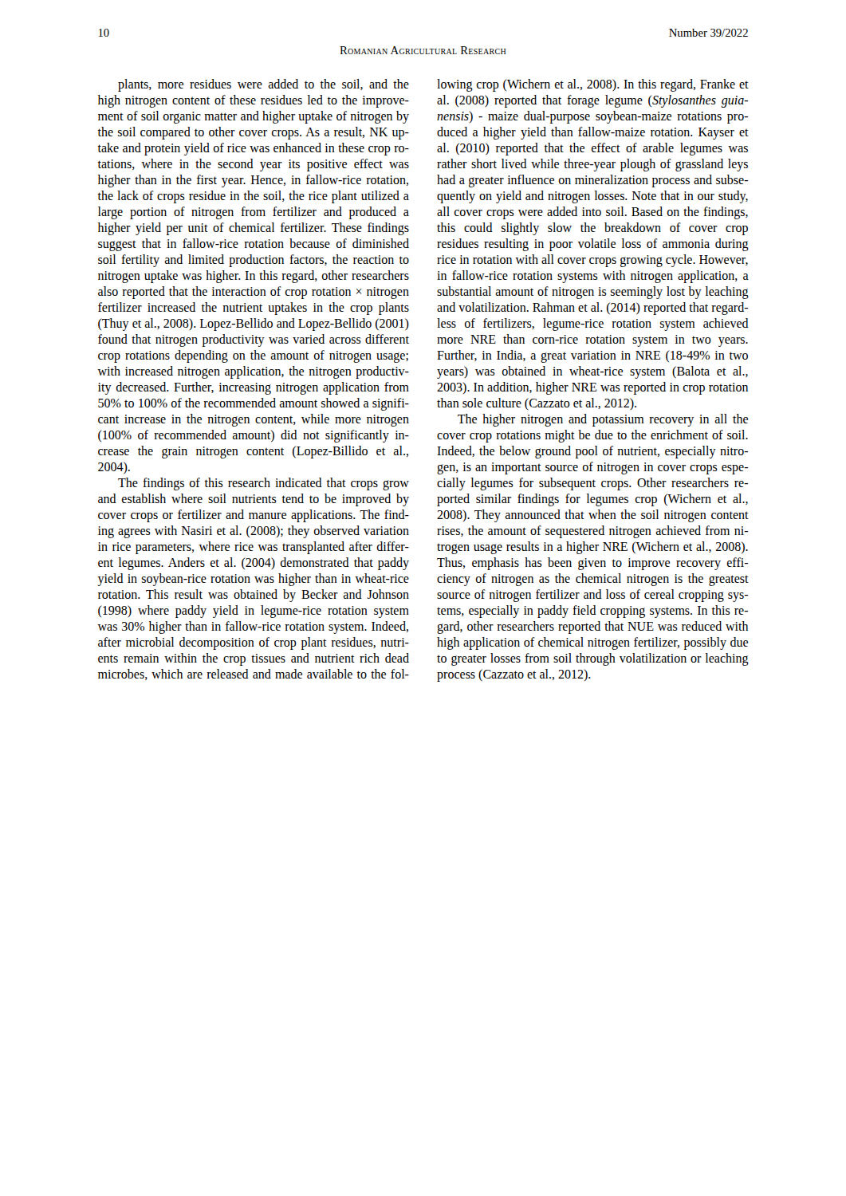10 Number 39/2022
Romanian Agricultural Research
plants, more residues were added to the soil, and the high nitrogen content of these residues led to the improvement of soil organic matter and higher uptake of nitrogen by the soil compared to other cover crops. As a result, NK uptake and protein yield of rice was enhanced in these crop rotations, where in the second year its positive effect was higher than in the first year. Hence, in fallow-rice rotation, the lack of crops residue in the soil, the rice plant utilized a large portion of nitrogen from fertilizer and produced a higher yield per unit of chemical fertilizer. These findings suggest that in fallow-rice rotation because of diminished soil fertility and limited production factors, the reaction to nitrogen uptake was higher. In this regard, other researchers also reported that the interaction of crop rotation × nitrogen fertilizer increased the nutrient uptakes in the crop plants (Thuy et al., 2008). Lopez-Bellido and Lopez-Bellido (2001) found that nitrogen productivity was varied across different crop rotations depending on the amount of nitrogen usage; with increased nitrogen application, the nitrogen productivity decreased. Further, increasing nitrogen application from 50% to 100% of the recommended amount showed a significant increase in the nitrogen content, while more nitrogen (100% of recommended amount) did not significantly increase the grain nitrogen content (Lopez-Billido et al., 2004).
The findings of this research indicated that crops grow and establish where soil nutrients tend to be improved by cover crops or fertilizer and manure applications. The finding agrees with Nasiri et al. (2008); they observed variation in rice parameters, where rice was transplanted after different legumes. Anders et al. (2004) demonstrated that paddy yield in soybean-rice rotation was higher than in wheat-rice rotation. This result was obtained by Becker and Johnson (1998) where paddy yield in legume-rice rotation system was 30% higher than in fallow-rice rotation system. Indeed, after microbial decomposition of crop plant residues, nutrients remain within the crop tissues and nutrient rich dead microbes, which are released and made available to the following crop (Wichern et al., 2008). In this regard, Franke et al. (2008) reported that forage legume (Stylosanthes guianensis) - maize dual-purpose soybean-maize rotations produced a higher yield than fallow-maize rotation. Kayser et al. (2010) reported that the effect of arable legumes was rather short lived while three-year plough of grassland leys had a greater influence on mineralization process and subsequently on yield and nitrogen losses. Note that in our study, all cover crops were added into soil. Based on the findings, this could slightly slow the breakdown of cover crop residues resulting in poor volatile loss of ammonia during rice in rotation with all cover crops growing cycle. However, in fallow-rice rotation systems with nitrogen application, a substantial amount of nitrogen is seemingly lost by leaching and volatilization. Rahman et al. (2014) reported that regardless of fertilizers, legume-rice rotation system achieved more NRE than corn-rice rotation system in two years. Further, in India, a great variation in NRE (18-49% in two years) was obtained in wheat-rice system (Balota et al., 2003). In addition, higher NRE was reported in crop rotation than sole culture (Cazzato et al., 2012).
The higher nitrogen and potassium recovery in all the cover crop rotations might be due to the enrichment of soil. Indeed, the below ground pool of nutrient, especially nitrogen, is an important source of nitrogen in cover crops especially legumes for subsequent crops. Other researchers reported similar findings for legumes crop (Wichern et al., 2008). They announced that when the soil nitrogen content rises, the amount of sequestered nitrogen achieved from nitrogen usage results in a higher NRE (Wichern et al., 2008). Thus, emphasis has been given to improve recovery efficiency of nitrogen as the chemical nitrogen is the greatest source of nitrogen fertilizer and loss of cereal cropping systems, especially in paddy field cropping systems. In this regard, other researchers reported that NUE was reduced with high application of chemical nitrogen fertilizer, possibly due to greater losses from soil through volatilization or leaching process (Cazzato et al., 2012).